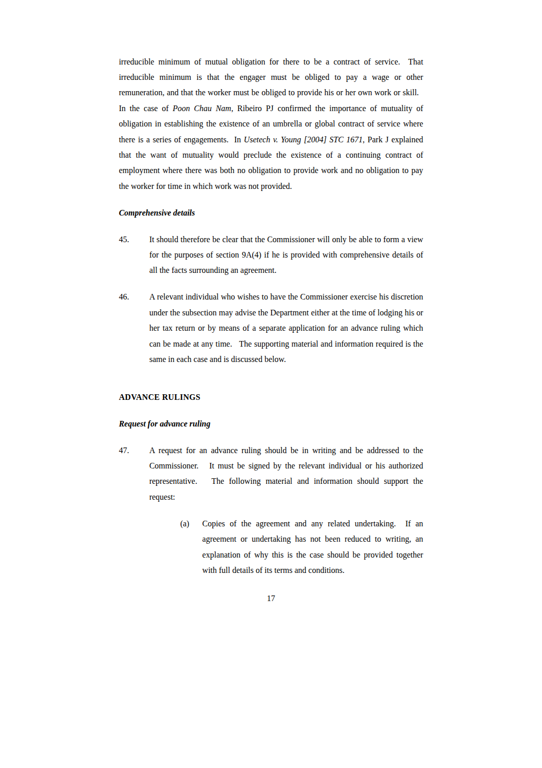irreducible minimum of mutual obligation for there to be a contract of service. That irreducible minimum is that the engager must be obliged to pay a wage or other remuneration, and that the worker must be obliged to provide his or her own work or skill. In the case of Poon Chau Nam, Ribeiro PJ confirmed the importance of mutuality of obligation in establishing the existence of an umbrella or global contract of service where there is a series of engagements. In Usetech v. Young [2004] STC 1671, Park J explained that the want of mutuality would preclude the existence of a continuing contract of employment where there was both no obligation to provide work and no obligation to pay the worker for time in which work was not provided.
Comprehensive details
45.
It should therefore be clear that the Commissioner will only be able to form a view for the purposes of section 9A(4) if he is provided with comprehensive details of all the facts surrounding an agreement.
46.
A relevant individual who wishes to have the Commissioner exercise his discretion under the subsection may advise the Department either at the time of lodging his or her tax return or by means of a separate application for an advance ruling which can be made at any time. The supporting material and information required is the same in each case and is discussed below.
ADVANCE RULINGS
Request for advance ruling
47.
A request for an advance ruling should be in writing and be addressed to the Commissioner. It must be signed by the relevant individual or his authorized representative. The following material and information should support the request:
(a)
Copies of the agreement and any related undertaking. If an agreement or undertaking has not been reduced to writing, an explanation of why this is the case should be provided together with full details of its terms and conditions.
17